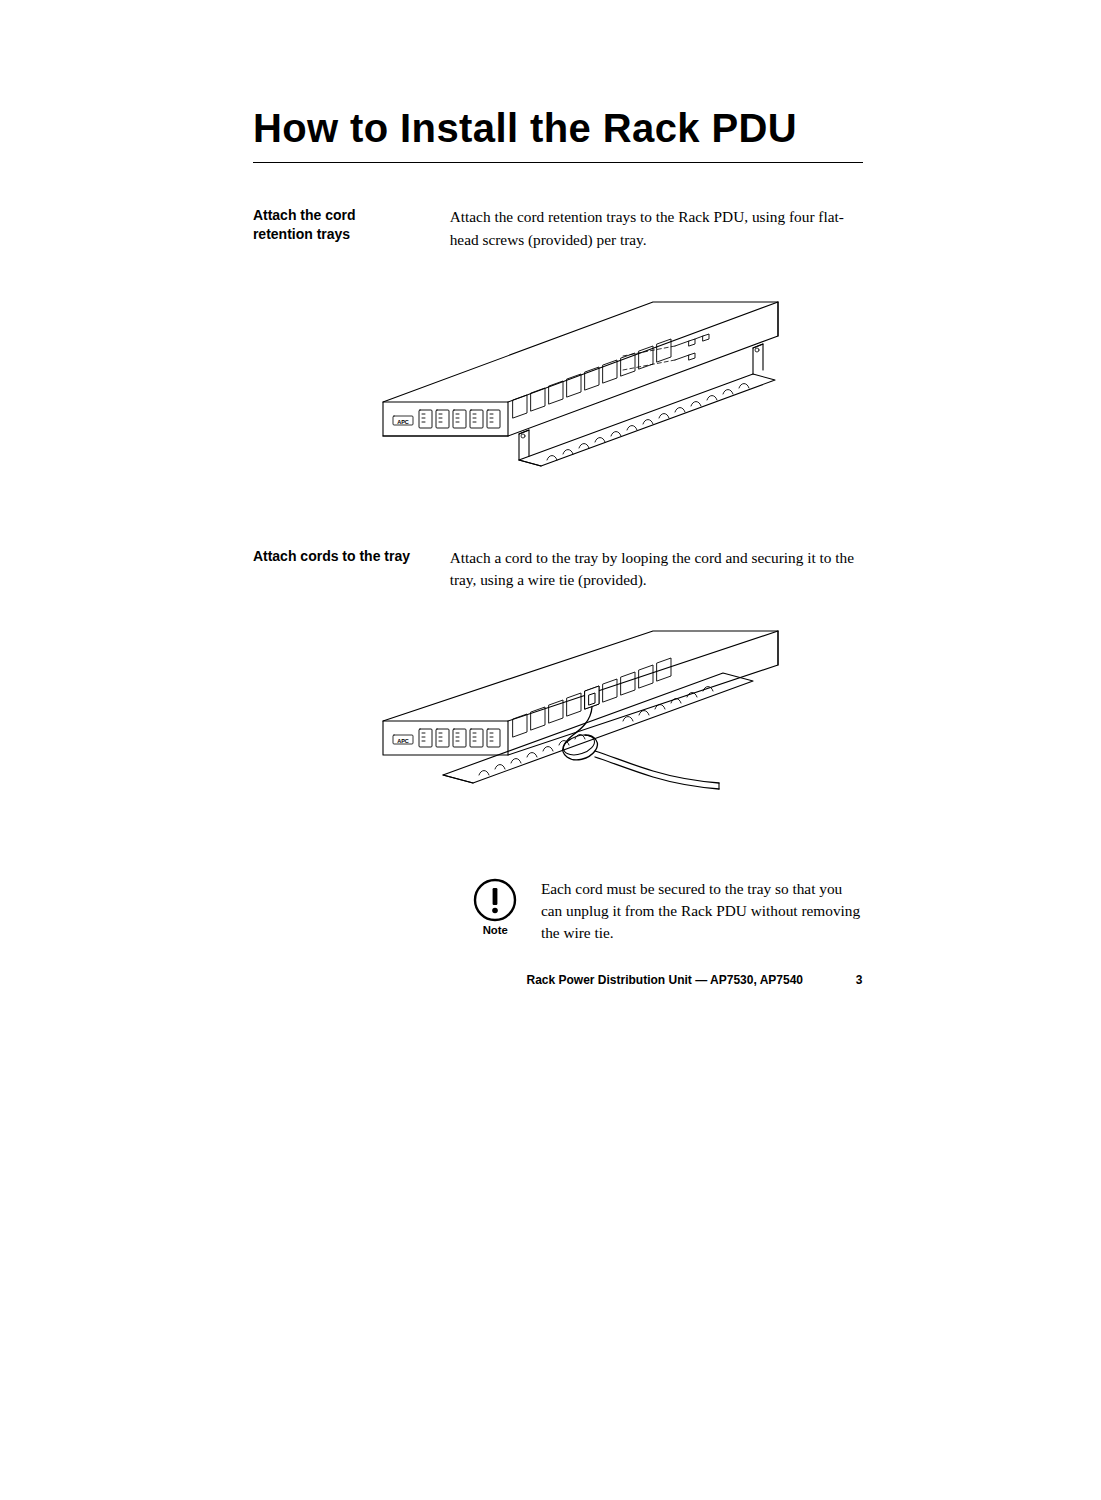How to Install the Rack PDU
Attach the cord
retention trays
Attach the cord retention trays to the Rack PDU, using four flat-head screws (provided) per tray.
APC
Attach cords to the tray
Attach a cord to the tray by looping the cord and securing it to the tray, using a wire tie (provided).
APC
Note
Each cord must be secured to the tray so that you can unplug it from the Rack PDU without removing the wire tie.
Rack Power Distribution Unit — AP7530, AP7540 3